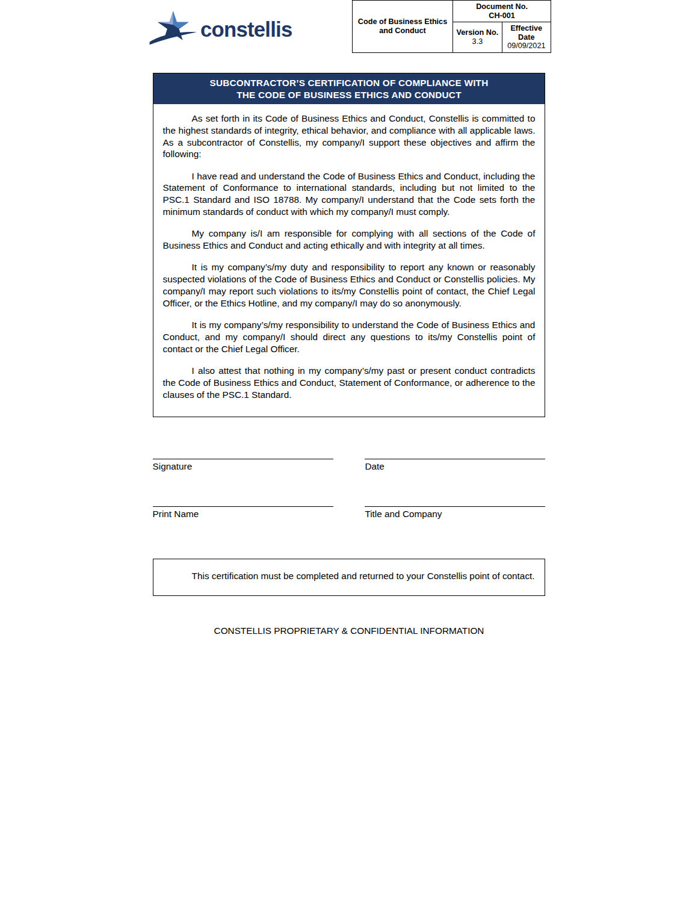constellis
| Code of Business Ethics and Conduct | Document No. CH-001 |
| Version No. 3.3 | Effective Date 09/09/2021 |
SUBCONTRACTOR’S CERTIFICATION OF COMPLIANCE WITH
THE CODE OF BUSINESS ETHICS AND CONDUCT
As set forth in its Code of Business Ethics and Conduct, Constellis is committed to the highest standards of integrity, ethical behavior, and compliance with all applicable laws. As a subcontractor of Constellis, my company/I support these objectives and affirm the following:
I have read and understand the Code of Business Ethics and Conduct, including the Statement of Conformance to international standards, including but not limited to the PSC.1 Standard and ISO 18788. My company/I understand that the Code sets forth the minimum standards of conduct with which my company/I must comply.
My company is/I am responsible for complying with all sections of the Code of Business Ethics and Conduct and acting ethically and with integrity at all times.
It is my company’s/my duty and responsibility to report any known or reasonably suspected violations of the Code of Business Ethics and Conduct or Constellis policies. My company/I may report such violations to its/my Constellis point of contact, the Chief Legal Officer, or the Ethics Hotline, and my company/I may do so anonymously.
It is my company’s/my responsibility to understand the Code of Business Ethics and Conduct, and my company/I should direct any questions to its/my Constellis point of contact or the Chief Legal Officer.
I also attest that nothing in my company’s/my past or present conduct contradicts the Code of Business Ethics and Conduct, Statement of Conformance, or adherence to the clauses of the PSC.1 Standard.
Signature
Date
Print Name
Title and Company
This certification must be completed and returned to your Constellis point of contact.
CONSTELLIS PROPRIETARY & CONFIDENTIAL INFORMATION